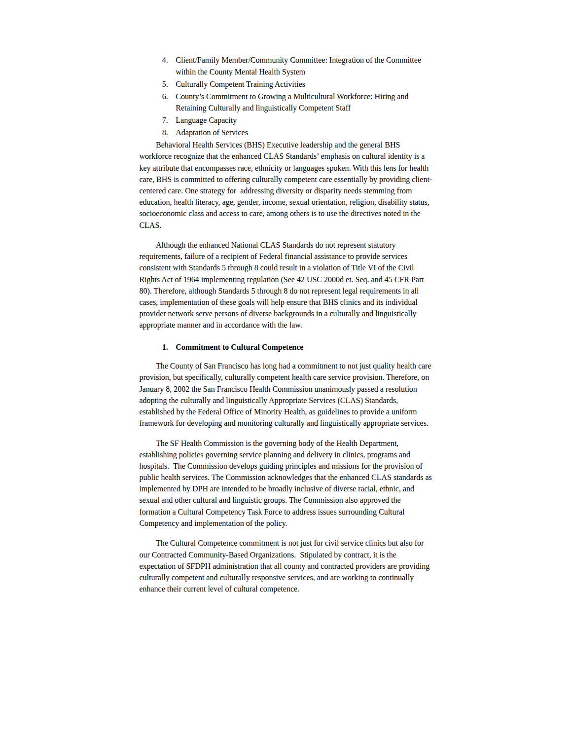Client/Family Member/Community Committee: Integration of the Committee within the County Mental Health System
Culturally Competent Training Activities
County’s Commitment to Growing a Multicultural Workforce: Hiring and Retaining Culturally and linguistically Competent Staff
Language Capacity
Adaptation of Services
Behavioral Health Services (BHS) Executive leadership and the general BHS workforce recognize that the enhanced CLAS Standards’ emphasis on cultural identity is a key attribute that encompasses race, ethnicity or languages spoken. With this lens for health care, BHS is committed to offering culturally competent care essentially by providing client-centered care. One strategy for addressing diversity or disparity needs stemming from education, health literacy, age, gender, income, sexual orientation, religion, disability status, socioeconomic class and access to care, among others is to use the directives noted in the CLAS.
Although the enhanced National CLAS Standards do not represent statutory requirements, failure of a recipient of Federal financial assistance to provide services consistent with Standards 5 through 8 could result in a violation of Title VI of the Civil Rights Act of 1964 implementing regulation (See 42 USC 2000d et. Seq. and 45 CFR Part 80). Therefore, although Standards 5 through 8 do not represent legal requirements in all cases, implementation of these goals will help ensure that BHS clinics and its individual provider network serve persons of diverse backgrounds in a culturally and linguistically appropriate manner and in accordance with the law.
Commitment to Cultural Competence
The County of San Francisco has long had a commitment to not just quality health care provision, but specifically, culturally competent health care service provision. Therefore, on January 8, 2002 the San Francisco Health Commission unanimously passed a resolution adopting the culturally and linguistically Appropriate Services (CLAS) Standards, established by the Federal Office of Minority Health, as guidelines to provide a uniform framework for developing and monitoring culturally and linguistically appropriate services.
The SF Health Commission is the governing body of the Health Department, establishing policies governing service planning and delivery in clinics, programs and hospitals. The Commission develops guiding principles and missions for the provision of public health services. The Commission acknowledges that the enhanced CLAS standards as implemented by DPH are intended to be broadly inclusive of diverse racial, ethnic, and sexual and other cultural and linguistic groups. The Commission also approved the formation a Cultural Competency Task Force to address issues surrounding Cultural Competency and implementation of the policy.
The Cultural Competence commitment is not just for civil service clinics but also for our Contracted Community-Based Organizations. Stipulated by contract, it is the expectation of SFDPH administration that all county and contracted providers are providing culturally competent and culturally responsive services, and are working to continually enhance their current level of cultural competence.